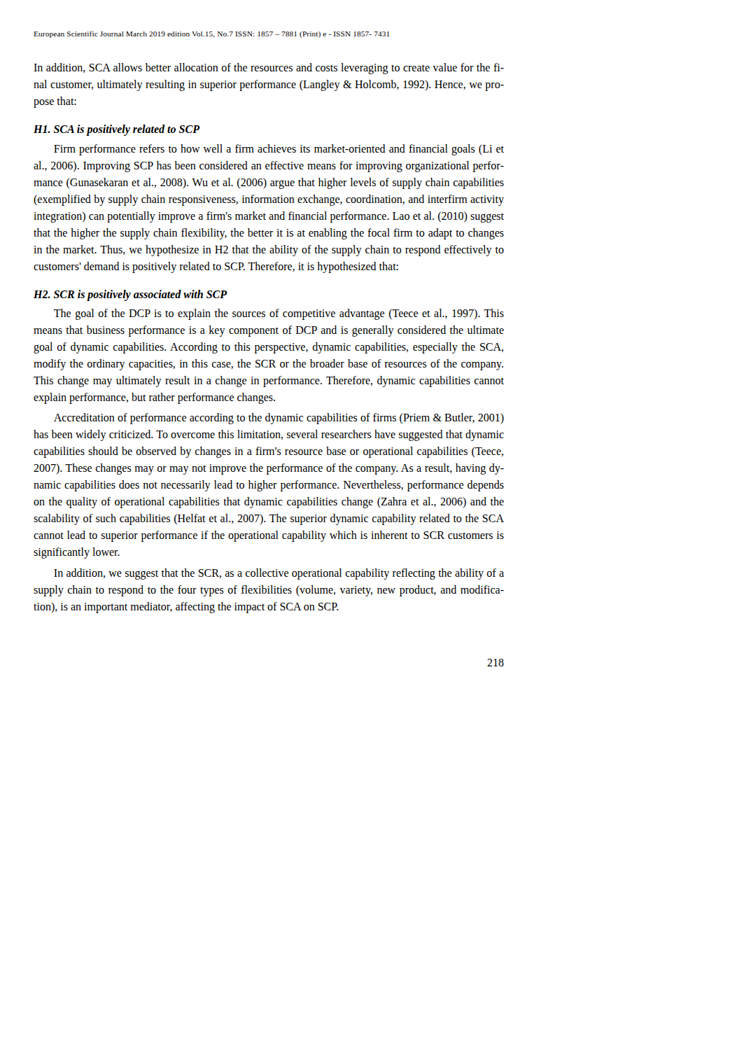European Scientific Journal March 2019 edition Vol.15, No.7 ISSN: 1857 – 7881 (Print) e - ISSN 1857- 7431
In addition, SCA allows better allocation of the resources and costs leveraging to create value for the final customer, ultimately resulting in superior performance (Langley & Holcomb, 1992). Hence, we propose that:
H1. SCA is positively related to SCP
Firm performance refers to how well a firm achieves its market-oriented and financial goals (Li et al., 2006). Improving SCP has been considered an effective means for improving organizational performance (Gunasekaran et al., 2008). Wu et al. (2006) argue that higher levels of supply chain capabilities (exemplified by supply chain responsiveness, information exchange, coordination, and interfirm activity integration) can potentially improve a firm's market and financial performance. Lao et al. (2010) suggest that the higher the supply chain flexibility, the better it is at enabling the focal firm to adapt to changes in the market. Thus, we hypothesize in H2 that the ability of the supply chain to respond effectively to customers' demand is positively related to SCP. Therefore, it is hypothesized that:
H2. SCR is positively associated with SCP
The goal of the DCP is to explain the sources of competitive advantage (Teece et al., 1997). This means that business performance is a key component of DCP and is generally considered the ultimate goal of dynamic capabilities. According to this perspective, dynamic capabilities, especially the SCA, modify the ordinary capacities, in this case, the SCR or the broader base of resources of the company. This change may ultimately result in a change in performance. Therefore, dynamic capabilities cannot explain performance, but rather performance changes.
Accreditation of performance according to the dynamic capabilities of firms (Priem & Butler, 2001) has been widely criticized. To overcome this limitation, several researchers have suggested that dynamic capabilities should be observed by changes in a firm's resource base or operational capabilities (Teece, 2007). These changes may or may not improve the performance of the company. As a result, having dynamic capabilities does not necessarily lead to higher performance. Nevertheless, performance depends on the quality of operational capabilities that dynamic capabilities change (Zahra et al., 2006) and the scalability of such capabilities (Helfat et al., 2007). The superior dynamic capability related to the SCA cannot lead to superior performance if the operational capability which is inherent to SCR customers is significantly lower.
In addition, we suggest that the SCR, as a collective operational capability reflecting the ability of a supply chain to respond to the four types of flexibilities (volume, variety, new product, and modification), is an important mediator, affecting the impact of SCA on SCP.
218